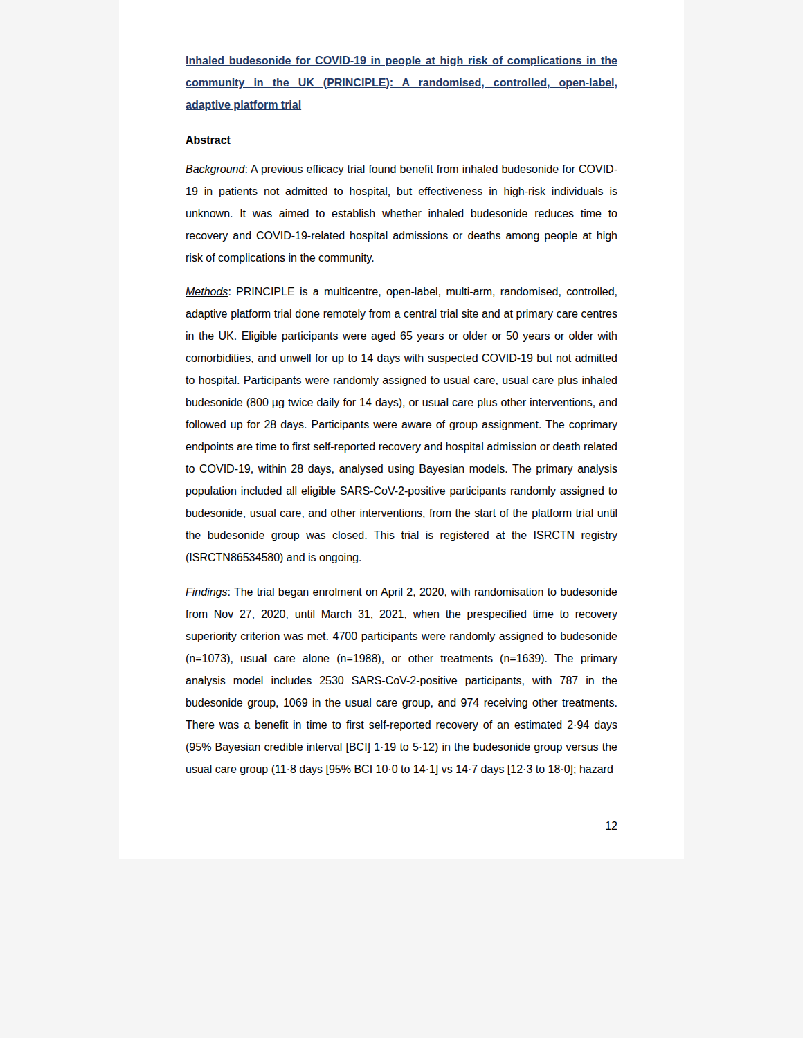Inhaled budesonide for COVID-19 in people at high risk of complications in the community in the UK (PRINCIPLE): A randomised, controlled, open-label, adaptive platform trial
Abstract
Background: A previous efficacy trial found benefit from inhaled budesonide for COVID-19 in patients not admitted to hospital, but effectiveness in high-risk individuals is unknown. It was aimed to establish whether inhaled budesonide reduces time to recovery and COVID-19-related hospital admissions or deaths among people at high risk of complications in the community.
Methods: PRINCIPLE is a multicentre, open-label, multi-arm, randomised, controlled, adaptive platform trial done remotely from a central trial site and at primary care centres in the UK. Eligible participants were aged 65 years or older or 50 years or older with comorbidities, and unwell for up to 14 days with suspected COVID-19 but not admitted to hospital. Participants were randomly assigned to usual care, usual care plus inhaled budesonide (800 µg twice daily for 14 days), or usual care plus other interventions, and followed up for 28 days. Participants were aware of group assignment. The coprimary endpoints are time to first self-reported recovery and hospital admission or death related to COVID-19, within 28 days, analysed using Bayesian models. The primary analysis population included all eligible SARS-CoV-2-positive participants randomly assigned to budesonide, usual care, and other interventions, from the start of the platform trial until the budesonide group was closed. This trial is registered at the ISRCTN registry (ISRCTN86534580) and is ongoing.
Findings: The trial began enrolment on April 2, 2020, with randomisation to budesonide from Nov 27, 2020, until March 31, 2021, when the prespecified time to recovery superiority criterion was met. 4700 participants were randomly assigned to budesonide (n=1073), usual care alone (n=1988), or other treatments (n=1639). The primary analysis model includes 2530 SARS-CoV-2-positive participants, with 787 in the budesonide group, 1069 in the usual care group, and 974 receiving other treatments. There was a benefit in time to first self-reported recovery of an estimated 2·94 days (95% Bayesian credible interval [BCI] 1·19 to 5·12) in the budesonide group versus the usual care group (11·8 days [95% BCI 10·0 to 14·1] vs 14·7 days [12·3 to 18·0]; hazard
12